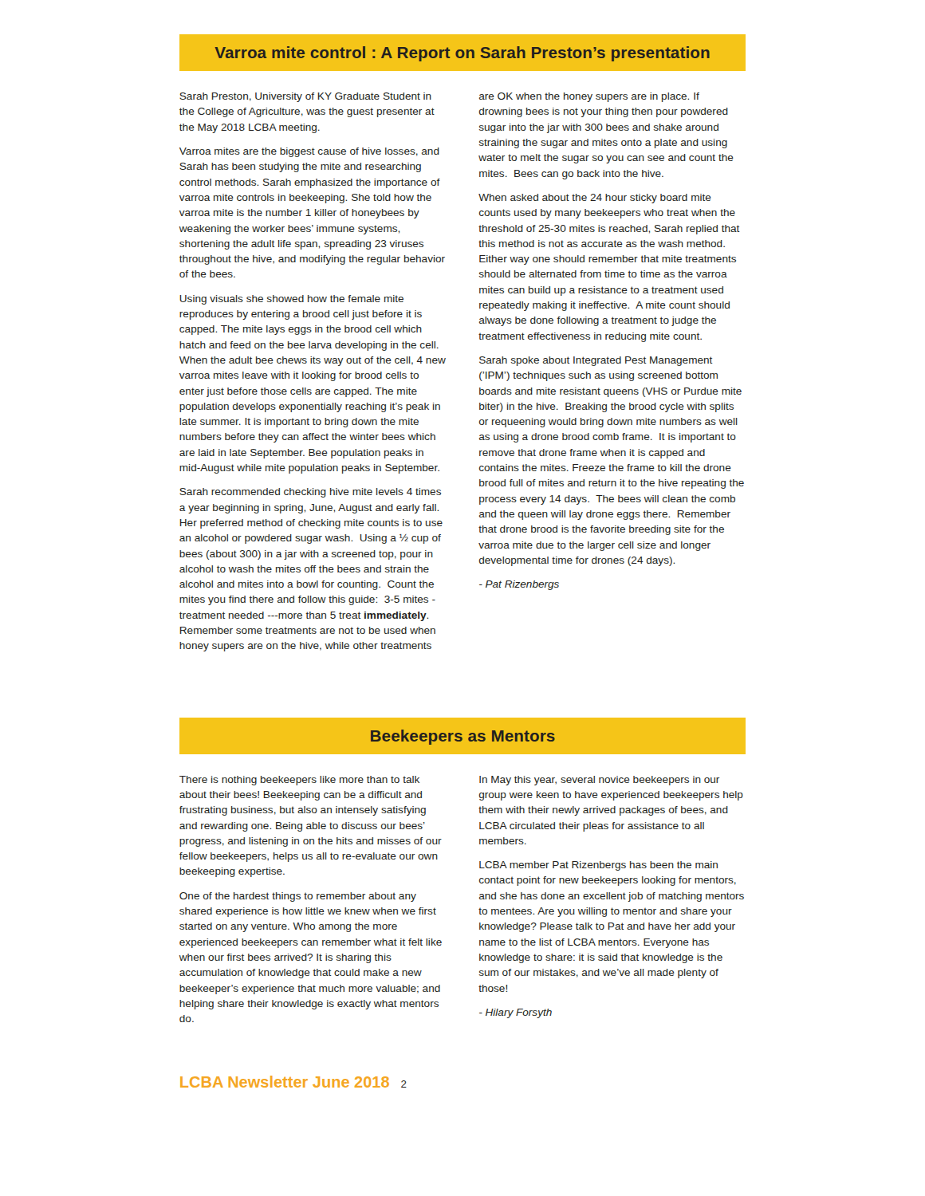Varroa mite control : A Report on Sarah Preston’s presentation
Sarah Preston, University of KY Graduate Student in the College of Agriculture, was the guest presenter at the May 2018 LCBA meeting.
Varroa mites are the biggest cause of hive losses, and Sarah has been studying the mite and researching control methods. Sarah emphasized the importance of varroa mite controls in beekeeping. She told how the varroa mite is the number 1 killer of honeybees by weakening the worker bees’ immune systems, shortening the adult life span, spreading 23 viruses throughout the hive, and modifying the regular behavior of the bees.
Using visuals she showed how the female mite reproduces by entering a brood cell just before it is capped. The mite lays eggs in the brood cell which hatch and feed on the bee larva developing in the cell. When the adult bee chews its way out of the cell, 4 new varroa mites leave with it looking for brood cells to enter just before those cells are capped. The mite population develops exponentially reaching it’s peak in late summer. It is important to bring down the mite numbers before they can affect the winter bees which are laid in late September. Bee population peaks in mid-August while mite population peaks in September.
Sarah recommended checking hive mite levels 4 times a year beginning in spring, June, August and early fall. Her preferred method of checking mite counts is to use an alcohol or powdered sugar wash. Using a ½ cup of bees (about 300) in a jar with a screened top, pour in alcohol to wash the mites off the bees and strain the alcohol and mites into a bowl for counting. Count the mites you find there and follow this guide: 3-5 mites - treatment needed ---more than 5 treat immediately. Remember some treatments are not to be used when honey supers are on the hive, while other treatments
are OK when the honey supers are in place. If drowning bees is not your thing then pour powdered sugar into the jar with 300 bees and shake around straining the sugar and mites onto a plate and using water to melt the sugar so you can see and count the mites. Bees can go back into the hive.
When asked about the 24 hour sticky board mite counts used by many beekeepers who treat when the threshold of 25-30 mites is reached, Sarah replied that this method is not as accurate as the wash method. Either way one should remember that mite treatments should be alternated from time to time as the varroa mites can build up a resistance to a treatment used repeatedly making it ineffective. A mite count should always be done following a treatment to judge the treatment effectiveness in reducing mite count.
Sarah spoke about Integrated Pest Management (’IPM’) techniques such as using screened bottom boards and mite resistant queens (VHS or Purdue mite biter) in the hive. Breaking the brood cycle with splits or requeening would bring down mite numbers as well as using a drone brood comb frame. It is important to remove that drone frame when it is capped and contains the mites. Freeze the frame to kill the drone brood full of mites and return it to the hive repeating the process every 14 days. The bees will clean the comb and the queen will lay drone eggs there. Remember that drone brood is the favorite breeding site for the varroa mite due to the larger cell size and longer developmental time for drones (24 days).
- Pat Rizenbergs
Beekeepers as Mentors
There is nothing beekeepers like more than to talk about their bees! Beekeeping can be a difficult and frustrating business, but also an intensely satisfying and rewarding one. Being able to discuss our bees’ progress, and listening in on the hits and misses of our fellow beekeepers, helps us all to re-evaluate our own beekeeping expertise.
One of the hardest things to remember about any shared experience is how little we knew when we first started on any venture. Who among the more experienced beekeepers can remember what it felt like when our first bees arrived? It is sharing this accumulation of knowledge that could make a new beekeeper’s experience that much more valuable; and helping share their knowledge is exactly what mentors do.
In May this year, several novice beekeepers in our group were keen to have experienced beekeepers help them with their newly arrived packages of bees, and LCBA circulated their pleas for assistance to all members.
LCBA member Pat Rizenbergs has been the main contact point for new beekeepers looking for mentors, and she has done an excellent job of matching mentors to mentees. Are you willing to mentor and share your knowledge? Please talk to Pat and have her add your name to the list of LCBA mentors. Everyone has knowledge to share: it is said that knowledge is the sum of our mistakes, and we’ve all made plenty of those!
- Hilary Forsyth
LCBA Newsletter June 2018 2